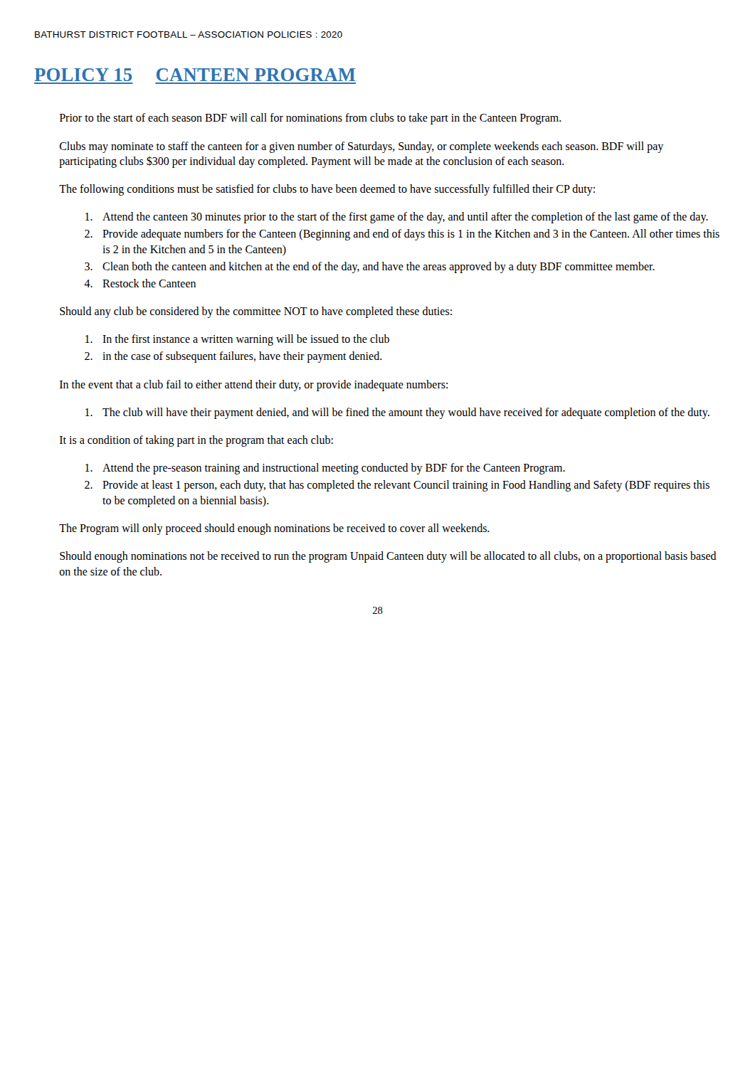BATHURST DISTRICT FOOTBALL – ASSOCIATION POLICIES : 2020
POLICY 15 CANTEEN PROGRAM
Prior to the start of each season BDF will call for nominations from clubs to take part in the Canteen Program.
Clubs may nominate to staff the canteen for a given number of Saturdays, Sunday, or complete weekends each season. BDF will pay participating clubs $300 per individual day completed. Payment will be made at the conclusion of each season.
The following conditions must be satisfied for clubs to have been deemed to have successfully fulfilled their CP duty:
Attend the canteen 30 minutes prior to the start of the first game of the day, and until after the completion of the last game of the day.
Provide adequate numbers for the Canteen (Beginning and end of days this is 1 in the Kitchen and 3 in the Canteen. All other times this is 2 in the Kitchen and 5 in the Canteen)
Clean both the canteen and kitchen at the end of the day, and have the areas approved by a duty BDF committee member.
Restock the Canteen
Should any club be considered by the committee NOT to have completed these duties:
In the first instance a written warning will be issued to the club
in the case of subsequent failures, have their payment denied.
In the event that a club fail to either attend their duty, or provide inadequate numbers:
The club will have their payment denied, and will be fined the amount they would have received for adequate completion of the duty.
It is a condition of taking part in the program that each club:
Attend the pre-season training and instructional meeting conducted by BDF for the Canteen Program.
Provide at least 1 person, each duty, that has completed the relevant Council training in Food Handling and Safety (BDF requires this to be completed on a biennial basis).
The Program will only proceed should enough nominations be received to cover all weekends.
Should enough nominations not be received to run the program Unpaid Canteen duty will be allocated to all clubs, on a proportional basis based on the size of the club.
28